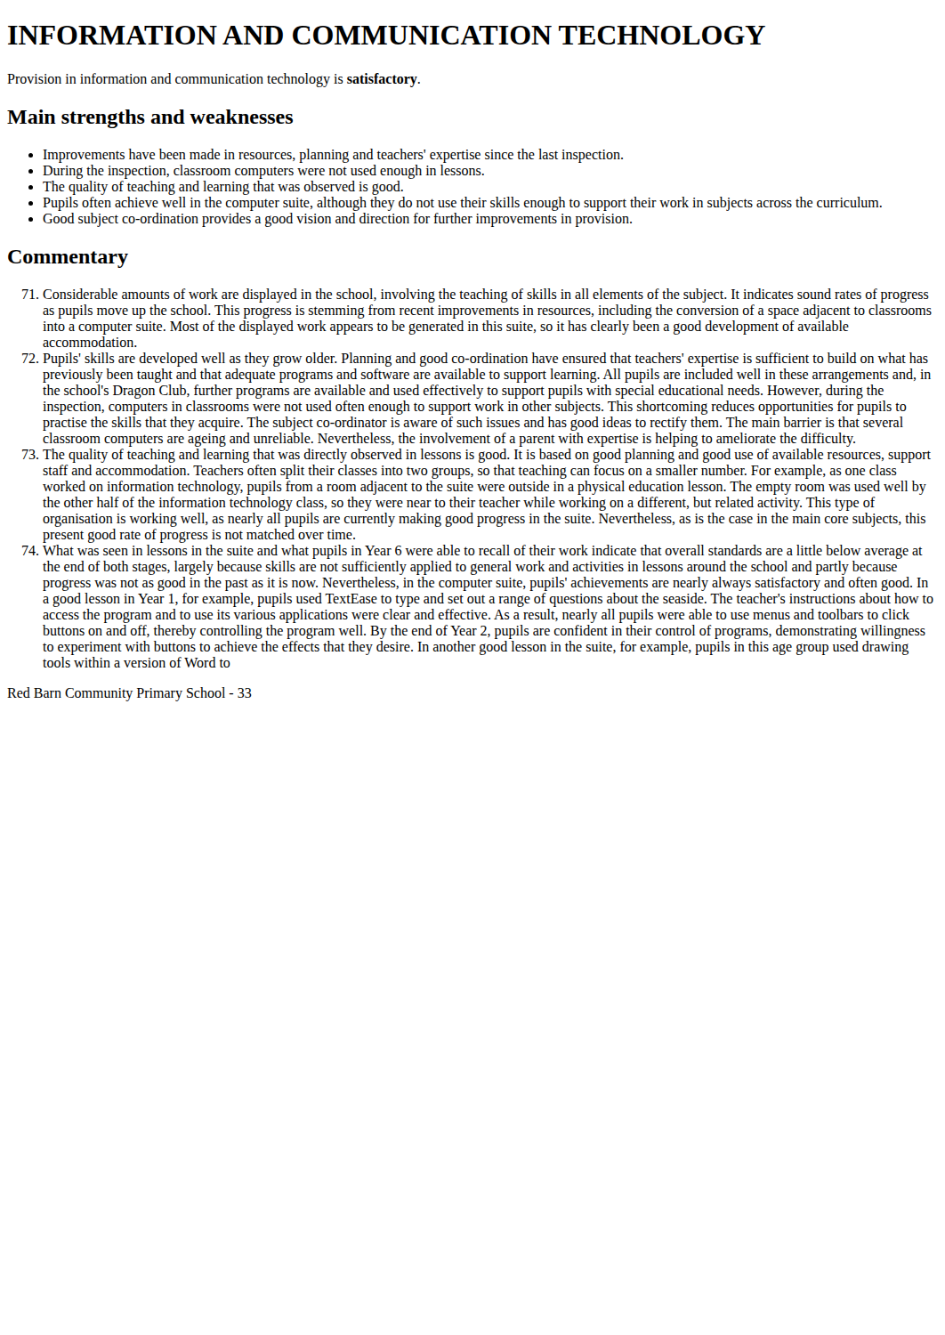INFORMATION AND COMMUNICATION TECHNOLOGY
Provision in information and communication technology is satisfactory.
Main strengths and weaknesses
Improvements have been made in resources, planning and teachers' expertise since the last inspection.
During the inspection, classroom computers were not used enough in lessons.
The quality of teaching and learning that was observed is good.
Pupils often achieve well in the computer suite, although they do not use their skills enough to support their work in subjects across the curriculum.
Good subject co-ordination provides a good vision and direction for further improvements in provision.
Commentary
Considerable amounts of work are displayed in the school, involving the teaching of skills in all elements of the subject. It indicates sound rates of progress as pupils move up the school. This progress is stemming from recent improvements in resources, including the conversion of a space adjacent to classrooms into a computer suite. Most of the displayed work appears to be generated in this suite, so it has clearly been a good development of available accommodation.
Pupils' skills are developed well as they grow older. Planning and good co-ordination have ensured that teachers' expertise is sufficient to build on what has previously been taught and that adequate programs and software are available to support learning. All pupils are included well in these arrangements and, in the school's Dragon Club, further programs are available and used effectively to support pupils with special educational needs. However, during the inspection, computers in classrooms were not used often enough to support work in other subjects. This shortcoming reduces opportunities for pupils to practise the skills that they acquire. The subject co-ordinator is aware of such issues and has good ideas to rectify them. The main barrier is that several classroom computers are ageing and unreliable. Nevertheless, the involvement of a parent with expertise is helping to ameliorate the difficulty.
The quality of teaching and learning that was directly observed in lessons is good. It is based on good planning and good use of available resources, support staff and accommodation. Teachers often split their classes into two groups, so that teaching can focus on a smaller number. For example, as one class worked on information technology, pupils from a room adjacent to the suite were outside in a physical education lesson. The empty room was used well by the other half of the information technology class, so they were near to their teacher while working on a different, but related activity. This type of organisation is working well, as nearly all pupils are currently making good progress in the suite. Nevertheless, as is the case in the main core subjects, this present good rate of progress is not matched over time.
What was seen in lessons in the suite and what pupils in Year 6 were able to recall of their work indicate that overall standards are a little below average at the end of both stages, largely because skills are not sufficiently applied to general work and activities in lessons around the school and partly because progress was not as good in the past as it is now. Nevertheless, in the computer suite, pupils' achievements are nearly always satisfactory and often good. In a good lesson in Year 1, for example, pupils used TextEase to type and set out a range of questions about the seaside. The teacher's instructions about how to access the program and to use its various applications were clear and effective. As a result, nearly all pupils were able to use menus and toolbars to click buttons on and off, thereby controlling the program well. By the end of Year 2, pupils are confident in their control of programs, demonstrating willingness to experiment with buttons to achieve the effects that they desire. In another good lesson in the suite, for example, pupils in this age group used drawing tools within a version of Word to
Red Barn Community Primary School - 33